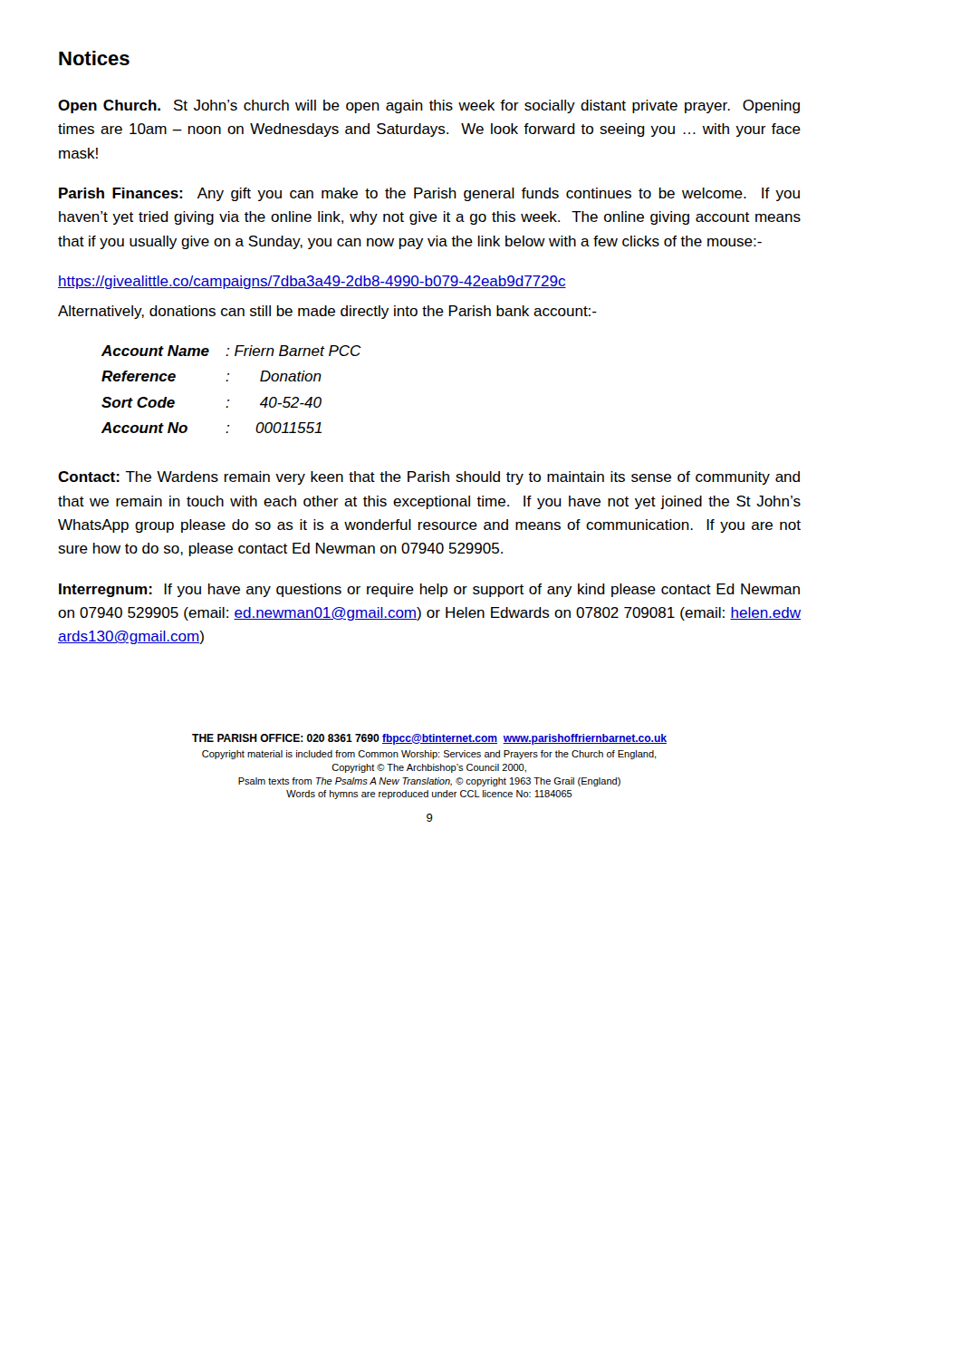Notices
Open Church. St John’s church will be open again this week for socially distant private prayer. Opening times are 10am – noon on Wednesdays and Saturdays. We look forward to seeing you … with your face mask!
Parish Finances: Any gift you can make to the Parish general funds continues to be welcome. If you haven’t yet tried giving via the online link, why not give it a go this week. The online giving account means that if you usually give on a Sunday, you can now pay via the link below with a few clicks of the mouse:-
https://givealittle.co/campaigns/7dba3a49-2db8-4990-b079-42eab9d7729c
Alternatively, donations can still be made directly into the Parish bank account:-
| Account Name | : Friern Barnet PCC |
| Reference | : Donation |
| Sort Code | : 40-52-40 |
| Account No | : 00011551 |
Contact: The Wardens remain very keen that the Parish should try to maintain its sense of community and that we remain in touch with each other at this exceptional time. If you have not yet joined the St John’s WhatsApp group please do so as it is a wonderful resource and means of communication. If you are not sure how to do so, please contact Ed Newman on 07940 529905.
Interregnum: If you have any questions or require help or support of any kind please contact Ed Newman on 07940 529905 (email: ed.newman01@gmail.com) or Helen Edwards on 07802 709081 (email: helen.edwards130@gmail.com)
THE PARISH OFFICE: 020 8361 7690 fbpcc@btinternet.com www.parishoffriernbarnet.co.uk
Copyright material is included from Common Worship: Services and Prayers for the Church of England,
Copyright © The Archbishop’s Council 2000,
Psalm texts from The Psalms A New Translation, © copyright 1963 The Grail (England)
Words of hymns are reproduced under CCL licence No: 1184065
9